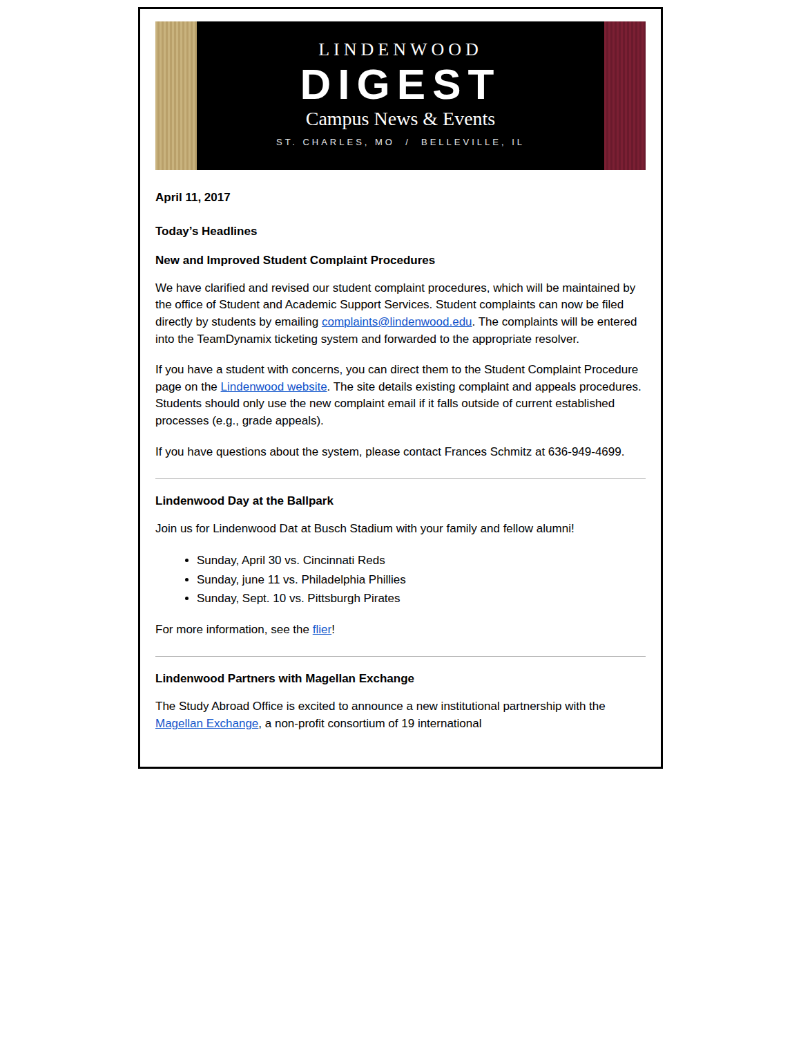LINDENWOOD
DIGEST
Campus News & Events
ST. CHARLES, MO / BELLEVILLE, IL
April 11, 2017
Today’s Headlines
New and Improved Student Complaint Procedures
We have clarified and revised our student complaint procedures, which will be maintained by the office of Student and Academic Support Services. Student complaints can now be filed directly by students by emailing complaints@lindenwood.edu. The complaints will be entered into the TeamDynamix ticketing system and forwarded to the appropriate resolver.
If you have a student with concerns, you can direct them to the Student Complaint Procedure page on the Lindenwood website. The site details existing complaint and appeals procedures. Students should only use the new complaint email if it falls outside of current established processes (e.g., grade appeals).
If you have questions about the system, please contact Frances Schmitz at 636-949-4699.
Lindenwood Day at the Ballpark
Join us for Lindenwood Dat at Busch Stadium with your family and fellow alumni!
Sunday, April 30 vs. Cincinnati Reds
Sunday, june 11 vs. Philadelphia Phillies
Sunday, Sept. 10 vs. Pittsburgh Pirates
For more information, see the flier!
Lindenwood Partners with Magellan Exchange
The Study Abroad Office is excited to announce a new institutional partnership with the Magellan Exchange, a non-profit consortium of 19 international